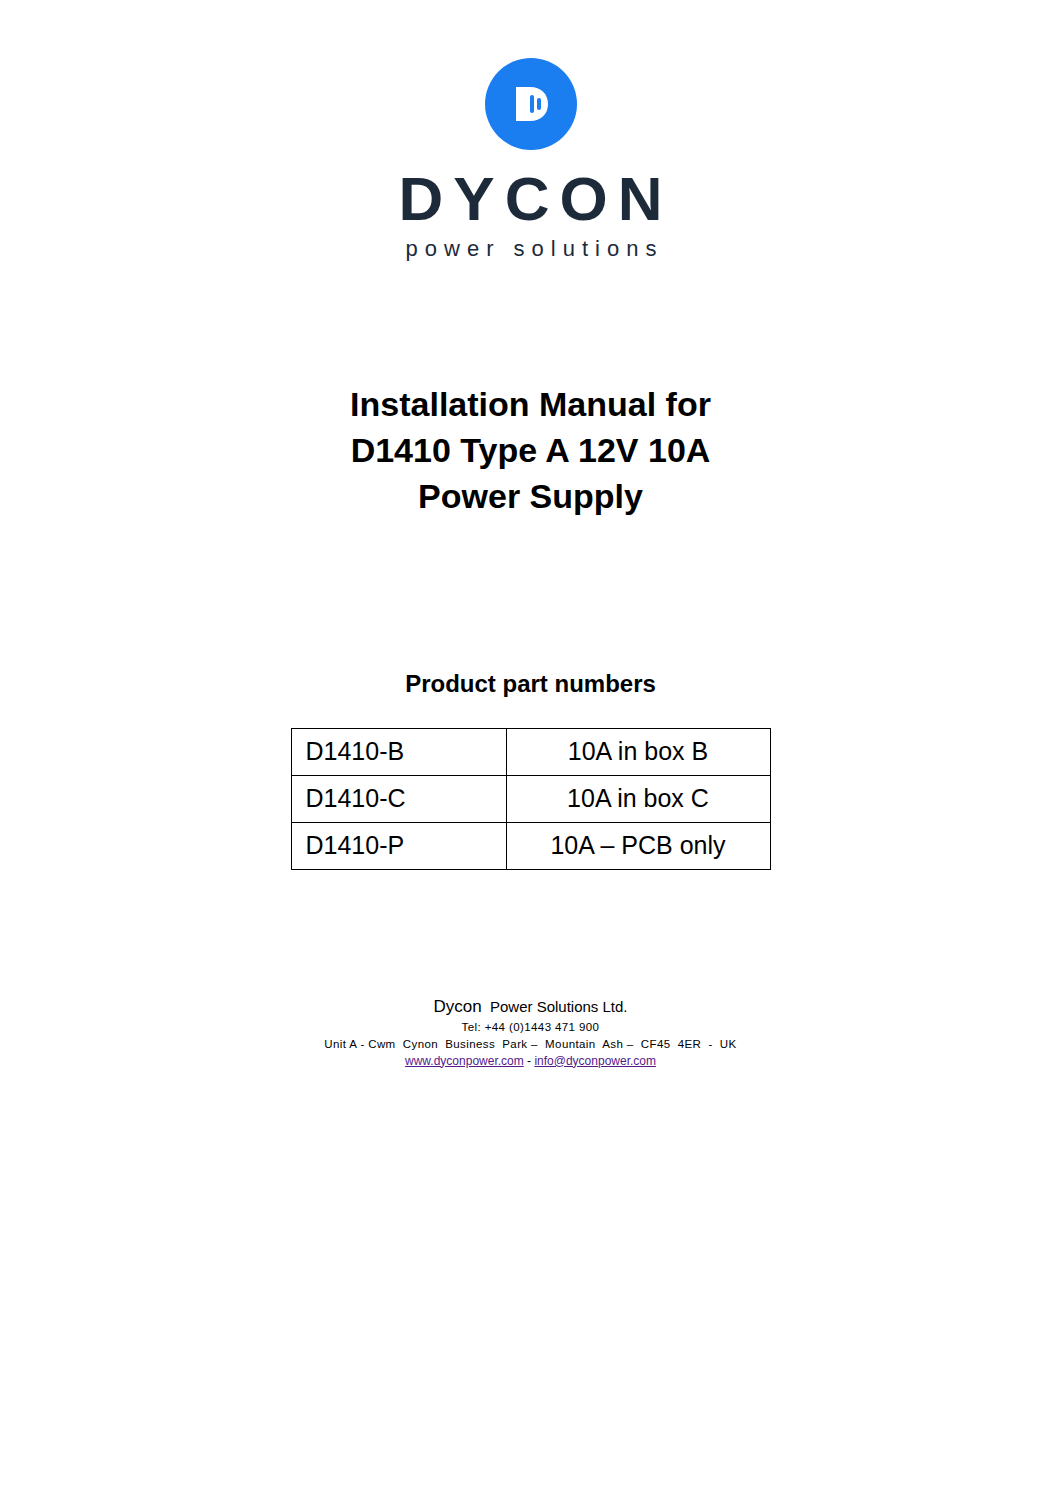DYCON
power solutions
Installation Manual for
D1410 Type A 12V 10A
Power Supply
Product part numbers
| D1410-B | 10A in box B |
| D1410-C | 10A in box C |
| D1410-P | 10A – PCB only |
Dycon Power Solutions Ltd.
Tel: +44 (0)1443 471 900
Unit A - Cwm Cynon Business Park – Mountain Ash – CF45 4ER - UK
www.dyconpower.com - info@dyconpower.com